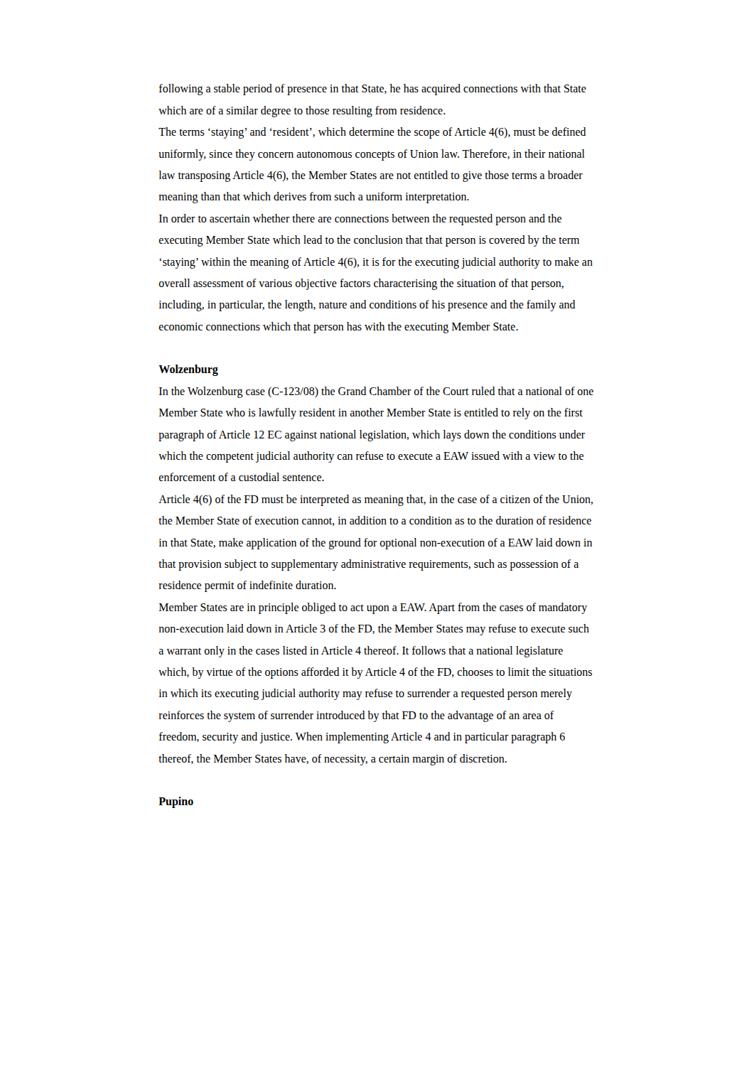following a stable period of presence in that State, he has acquired connections with that State which are of a similar degree to those resulting from residence.
The terms ‘staying’ and ‘resident’, which determine the scope of Article 4(6), must be defined uniformly, since they concern autonomous concepts of Union law. Therefore, in their national law transposing Article 4(6), the Member States are not entitled to give those terms a broader meaning than that which derives from such a uniform interpretation.
In order to ascertain whether there are connections between the requested person and the executing Member State which lead to the conclusion that that person is covered by the term ‘staying’ within the meaning of Article 4(6), it is for the executing judicial authority to make an overall assessment of various objective factors characterising the situation of that person, including, in particular, the length, nature and conditions of his presence and the family and economic connections which that person has with the executing Member State.
Wolzenburg
In the Wolzenburg case (C-123/08) the Grand Chamber of the Court ruled that a national of one Member State who is lawfully resident in another Member State is entitled to rely on the first paragraph of Article 12 EC against national legislation, which lays down the conditions under which the competent judicial authority can refuse to execute a EAW issued with a view to the enforcement of a custodial sentence.
Article 4(6) of the FD must be interpreted as meaning that, in the case of a citizen of the Union, the Member State of execution cannot, in addition to a condition as to the duration of residence in that State, make application of the ground for optional non-execution of a EAW laid down in that provision subject to supplementary administrative requirements, such as possession of a residence permit of indefinite duration.
Member States are in principle obliged to act upon a EAW. Apart from the cases of mandatory non-execution laid down in Article 3 of the FD, the Member States may refuse to execute such a warrant only in the cases listed in Article 4 thereof. It follows that a national legislature which, by virtue of the options afforded it by Article 4 of the FD, chooses to limit the situations in which its executing judicial authority may refuse to surrender a requested person merely reinforces the system of surrender introduced by that FD to the advantage of an area of freedom, security and justice. When implementing Article 4 and in particular paragraph 6 thereof, the Member States have, of necessity, a certain margin of discretion.
Pupino